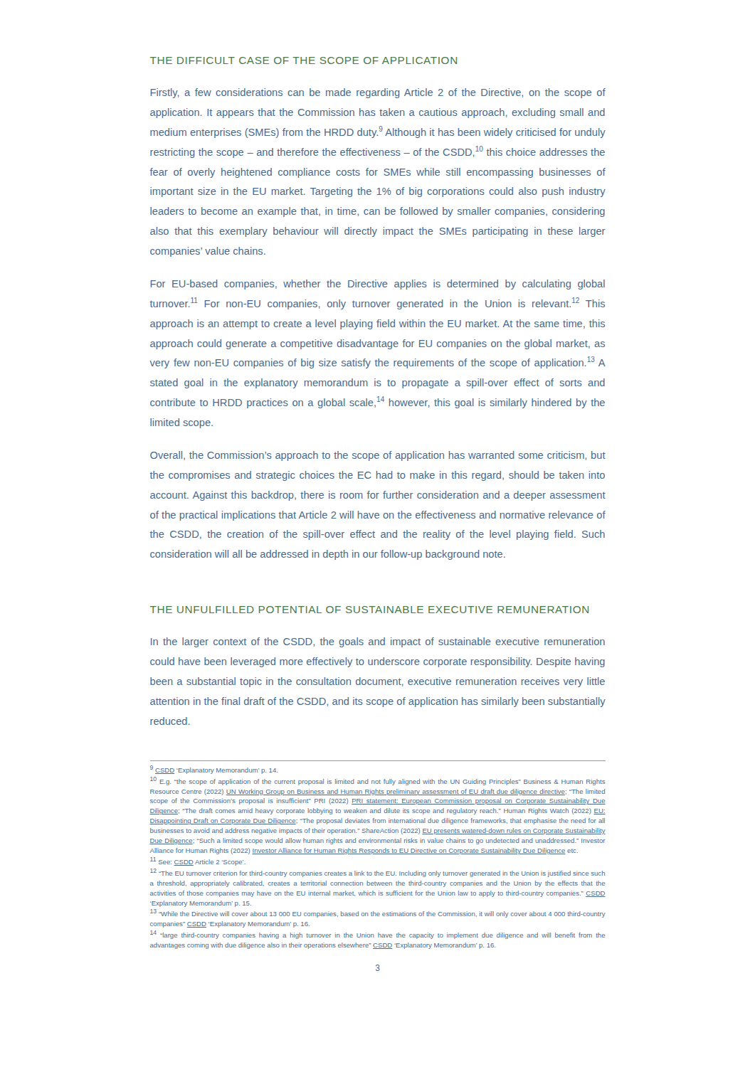The difficult case of the scope of application
Firstly, a few considerations can be made regarding Article 2 of the Directive, on the scope of application. It appears that the Commission has taken a cautious approach, excluding small and medium enterprises (SMEs) from the HRDD duty.9 Although it has been widely criticised for unduly restricting the scope – and therefore the effectiveness – of the CSDD,10 this choice addresses the fear of overly heightened compliance costs for SMEs while still encompassing businesses of important size in the EU market. Targeting the 1% of big corporations could also push industry leaders to become an example that, in time, can be followed by smaller companies, considering also that this exemplary behaviour will directly impact the SMEs participating in these larger companies’ value chains.
For EU-based companies, whether the Directive applies is determined by calculating global turnover.11 For non-EU companies, only turnover generated in the Union is relevant.12 This approach is an attempt to create a level playing field within the EU market. At the same time, this approach could generate a competitive disadvantage for EU companies on the global market, as very few non-EU companies of big size satisfy the requirements of the scope of application.13 A stated goal in the explanatory memorandum is to propagate a spill-over effect of sorts and contribute to HRDD practices on a global scale,14 however, this goal is similarly hindered by the limited scope.
Overall, the Commission’s approach to the scope of application has warranted some criticism, but the compromises and strategic choices the EC had to make in this regard, should be taken into account. Against this backdrop, there is room for further consideration and a deeper assessment of the practical implications that Article 2 will have on the effectiveness and normative relevance of the CSDD, the creation of the spill-over effect and the reality of the level playing field. Such consideration will all be addressed in depth in our follow-up background note.
The unfulfilled potential of sustainable executive remuneration
In the larger context of the CSDD, the goals and impact of sustainable executive remuneration could have been leveraged more effectively to underscore corporate responsibility. Despite having been a substantial topic in the consultation document, executive remuneration receives very little attention in the final draft of the CSDD, and its scope of application has similarly been substantially reduced.
9 CSDD ‘Explanatory Memorandum’ p. 14.
10 E.g. “the scope of application of the current proposal is limited and not fully aligned with the UN Guiding Principles” Business & Human Rights Resource Centre (2022) UN Working Group on Business and Human Rights preliminary assessment of EU draft due diligence directive; “The limited scope of the Commission’s proposal is insufficient” PRI (2022) PRI statement: European Commission proposal on Corporate Sustainability Due Diligence; “The draft comes amid heavy corporate lobbying to weaken and dilute its scope and regulatory reach.” Human Rights Watch (2022) EU: Disappointing Draft on Corporate Due Diligence; “The proposal deviates from international due diligence frameworks, that emphasise the need for all businesses to avoid and address negative impacts of their operation.” ShareAction (2022) EU presents watered-down rules on Corporate Sustainability Due Diligence; “Such a limited scope would allow human rights and environmental risks in value chains to go undetected and unaddressed.” Investor Alliance for Human Rights (2022) Investor Alliance for Human Rights Responds to EU Directive on Corporate Sustainability Due Diligence etc.
11 See: CSDD Article 2 ‘Scope’.
12 “The EU turnover criterion for third-country companies creates a link to the EU. Including only turnover generated in the Union is justified since such a threshold, appropriately calibrated, creates a territorial connection between the third-country companies and the Union by the effects that the activities of those companies may have on the EU internal market, which is sufficient for the Union law to apply to third-country companies.” CSDD ‘Explanatory Memorandum’ p. 15.
13 “While the Directive will cover about 13 000 EU companies, based on the estimations of the Commission, it will only cover about 4 000 third-country companies” CSDD ‘Explanatory Memorandum’ p. 16.
14 “large third-country companies having a high turnover in the Union have the capacity to implement due diligence and will benefit from the advantages coming with due diligence also in their operations elsewhere” CSDD ‘Explanatory Memorandum’ p. 16.
3